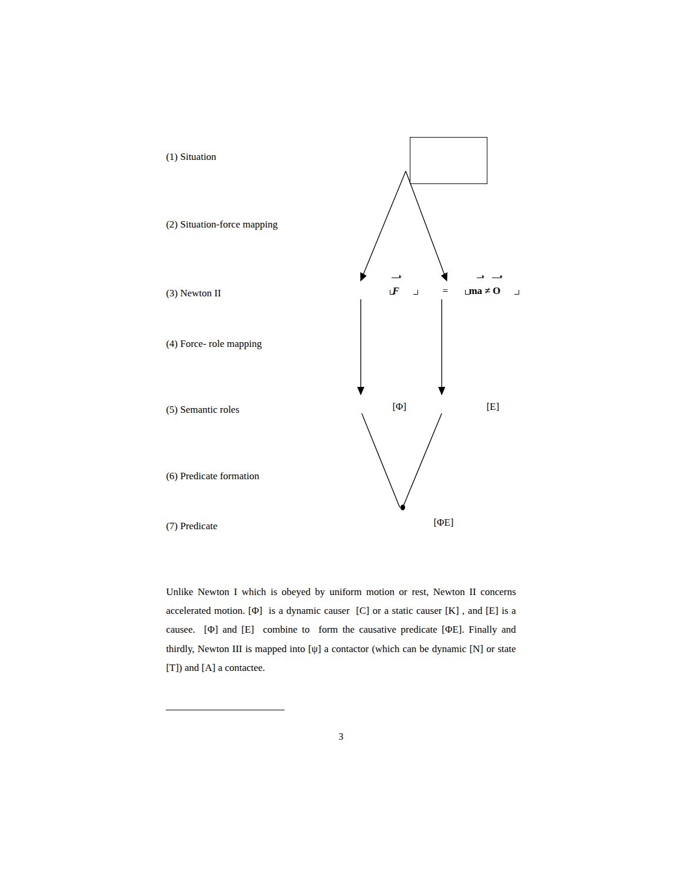(1) Situation
(2) Situation-force mapping
(3) Newton II
(4) Force- role mapping
(5) Semantic roles
(6) Predicate formation
(7) Predicate
F = ma ≠ O
[Φ] [E]
[ΦE]
Unlike Newton I which is obeyed by uniform motion or rest, Newton II concerns accelerated motion. [Φ] is a dynamic causer [C] or a static causer [K] , and [E] is a causee. [Φ] and [E] combine to form the causative predicate [ΦE]. Finally and thirdly, Newton III is mapped into [ψ] a contactor (which can be dynamic [N] or state [T]) and [A] a contactee.
3